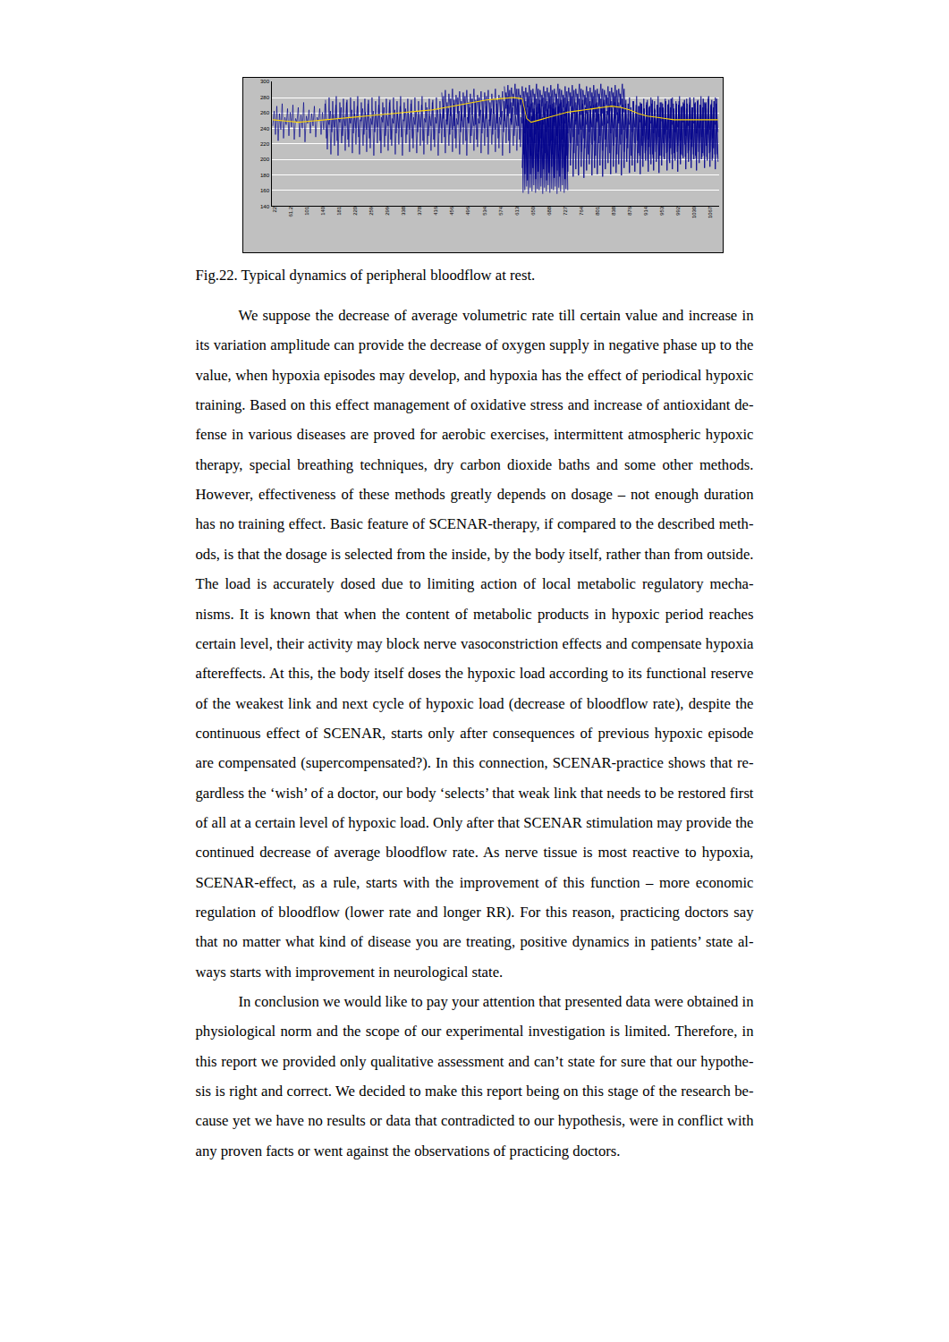300 280 260 240 220 200 180 160 140
22 61.2 101 140 181 220 259 299 338 378 416 456 496 534 574 613 650 688 727 764 801 838 876 914 953 992 1030 1067 1105
Fig.22. Typical dynamics of peripheral bloodflow at rest.
We suppose the decrease of average volumetric rate till certain value and increase in its variation amplitude can provide the decrease of oxygen supply in negative phase up to the value, when hypoxia episodes may develop, and hypoxia has the effect of periodical hypoxic training. Based on this effect management of oxidative stress and increase of antioxidant defense in various diseases are proved for aerobic exercises, intermittent atmospheric hypoxic therapy, special breathing techniques, dry carbon dioxide baths and some other methods. However, effectiveness of these methods greatly depends on dosage – not enough duration has no training effect. Basic feature of SCENAR-therapy, if compared to the described methods, is that the dosage is selected from the inside, by the body itself, rather than from outside. The load is accurately dosed due to limiting action of local metabolic regulatory mechanisms. It is known that when the content of metabolic products in hypoxic period reaches certain level, their activity may block nerve vasoconstriction effects and compensate hypoxia aftereffects. At this, the body itself doses the hypoxic load according to its functional reserve of the weakest link and next cycle of hypoxic load (decrease of bloodflow rate), despite the continuous effect of SCENAR, starts only after consequences of previous hypoxic episode are compensated (supercompensated?). In this connection, SCENAR-practice shows that regardless the ‘wish’ of a doctor, our body ‘selects’ that weak link that needs to be restored first of all at a certain level of hypoxic load. Only after that SCENAR stimulation may provide the continued decrease of average bloodflow rate. As nerve tissue is most reactive to hypoxia, SCENAR-effect, as a rule, starts with the improvement of this function – more economic regulation of bloodflow (lower rate and longer RR). For this reason, practicing doctors say that no matter what kind of disease you are treating, positive dynamics in patients’ state always starts with improvement in neurological state.
In conclusion we would like to pay your attention that presented data were obtained in physiological norm and the scope of our experimental investigation is limited. Therefore, in this report we provided only qualitative assessment and can’t state for sure that our hypothesis is right and correct. We decided to make this report being on this stage of the research because yet we have no results or data that contradicted to our hypothesis, were in conflict with any proven facts or went against the observations of practicing doctors.